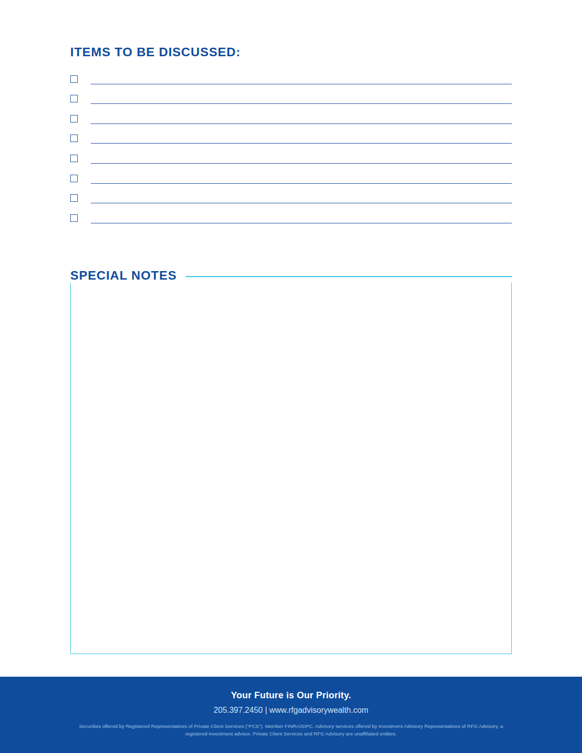Items to be discussed:
Special Notes
Your Future is Our Priority.
205.397.2450 | www.rfgadvisorywealth.com
Securities offered by Registered Representatives of Private Client Services ("PCS"). Member FINRA/SIPC. Advisory services offered by Investment Advisory Representatives of RFG Advisory, a registered investment advisor. Private Client Services and RFG Advisory are unaffiliated entities.